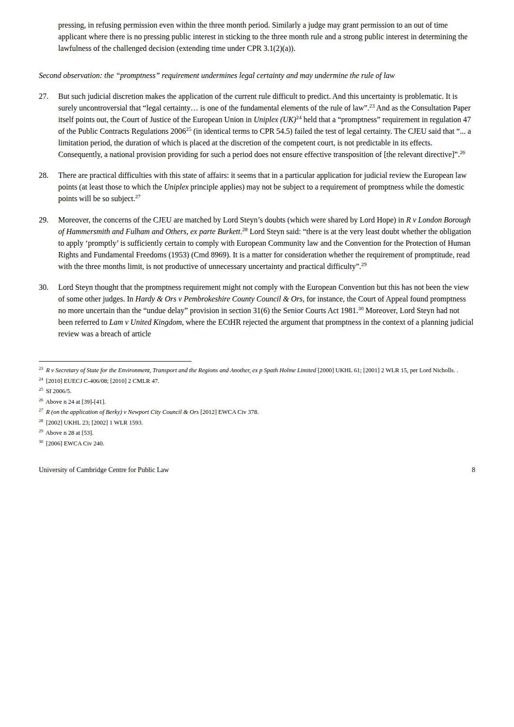pressing, in refusing permission even within the three month period. Similarly a judge may grant permission to an out of time applicant where there is no pressing public interest in sticking to the three month rule and a strong public interest in determining the lawfulness of the challenged decision (extending time under CPR 3.1(2)(a)).
Second observation: the “promptness” requirement undermines legal certainty and may undermine the rule of law
But such judicial discretion makes the application of the current rule difficult to predict. And this uncertainty is problematic. It is surely uncontroversial that “legal certainty… is one of the fundamental elements of the rule of law”.23 And as the Consultation Paper itself points out, the Court of Justice of the European Union in Uniplex (UK)24 held that a “promptness” requirement in regulation 47 of the Public Contracts Regulations 200625 (in identical terms to CPR 54.5) failed the test of legal certainty. The CJEU said that “... a limitation period, the duration of which is placed at the discretion of the competent court, is not predictable in its effects. Consequently, a national provision providing for such a period does not ensure effective transposition of [the relevant directive]”.26
There are practical difficulties with this state of affairs: it seems that in a particular application for judicial review the European law points (at least those to which the Uniplex principle applies) may not be subject to a requirement of promptness while the domestic points will be so subject.27
Moreover, the concerns of the CJEU are matched by Lord Steyn’s doubts (which were shared by Lord Hope) in R v London Borough of Hammersmith and Fulham and Others, ex parte Burkett.28 Lord Steyn said: “there is at the very least doubt whether the obligation to apply ‘promptly’ is sufficiently certain to comply with European Community law and the Convention for the Protection of Human Rights and Fundamental Freedoms (1953) (Cmd 8969). It is a matter for consideration whether the requirement of promptitude, read with the three months limit, is not productive of unnecessary uncertainty and practical difficulty”.29
Lord Steyn thought that the promptness requirement might not comply with the European Convention but this has not been the view of some other judges. In Hardy & Ors v Pembrokeshire County Council & Ors, for instance, the Court of Appeal found promptness no more uncertain than the “undue delay” provision in section 31(6) the Senior Courts Act 1981.30 Moreover, Lord Steyn had not been referred to Lam v United Kingdom, where the ECtHR rejected the argument that promptness in the context of a planning judicial review was a breach of article
23 R v Secretary of State for the Environment, Transport and the Regions and Another, ex p Spath Holme Limited [2000] UKHL 61; [2001] 2 WLR 15, per Lord Nicholls. .
24 [2010] EUECJ C-406/08; [2010] 2 CMLR 47.
25 SI 2006/5.
26 Above n 24 at [39]-[41].
27 R (on the application of Berky) v Newport City Council & Ors [2012] EWCA Civ 378.
28 [2002] UKHL 23; [2002] 1 WLR 1593.
29 Above n 28 at [53].
30 [2006] EWCA Civ 240.
University of Cambridge Centre for Public Law 8